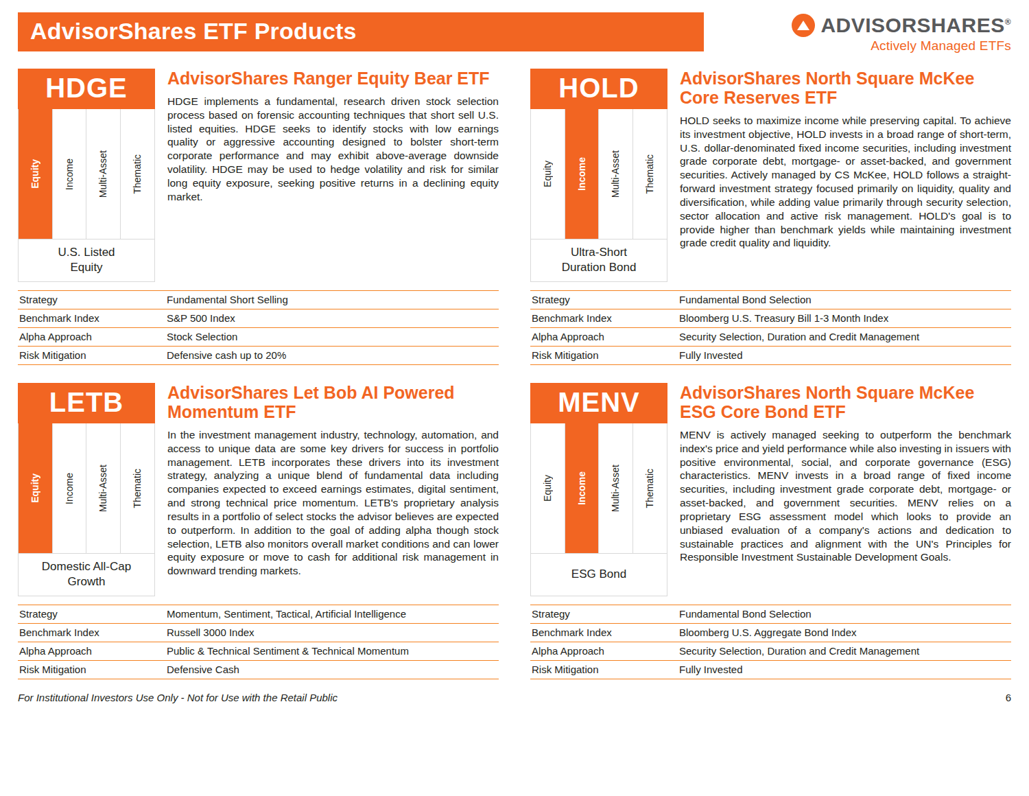AdvisorShares ETF Products
ADVISORSHARES®
Actively Managed ETFs
HDGE
Equity
Income
Multi-Asset
Thematic
U.S. Listed
Equity
AdvisorShares Ranger Equity Bear ETF
HDGE implements a fundamental, research driven stock selection process based on forensic accounting techniques that short sell U.S. listed equities. HDGE seeks to identify stocks with low earnings quality or aggressive accounting designed to bolster short-term corporate performance and may exhibit above-average downside volatility. HDGE may be used to hedge volatility and risk for similar long equity exposure, seeking positive returns in a declining equity market.
| Strategy | Fundamental Short Selling |
| Benchmark Index | S&P 500 Index |
| Alpha Approach | Stock Selection |
| Risk Mitigation | Defensive cash up to 20% |
HOLD
Equity
Income
Multi-Asset
Thematic
Ultra-Short
Duration Bond
AdvisorShares North Square McKee Core Reserves ETF
HOLD seeks to maximize income while preserving capital. To achieve its investment objective, HOLD invests in a broad range of short-term, U.S. dollar-denominated fixed income securities, including investment grade corporate debt, mortgage- or asset-backed, and government securities. Actively managed by CS McKee, HOLD follows a straight-forward investment strategy focused primarily on liquidity, quality and diversification, while adding value primarily through security selection, sector allocation and active risk management. HOLD's goal is to provide higher than benchmark yields while maintaining investment grade credit quality and liquidity.
| Strategy | Fundamental Bond Selection |
| Benchmark Index | Bloomberg U.S. Treasury Bill 1-3 Month Index |
| Alpha Approach | Security Selection, Duration and Credit Management |
| Risk Mitigation | Fully Invested |
LETB
Equity
Income
Multi-Asset
Thematic
Domestic All-Cap
Growth
AdvisorShares Let Bob AI Powered Momentum ETF
In the investment management industry, technology, automation, and access to unique data are some key drivers for success in portfolio management. LETB incorporates these drivers into its investment strategy, analyzing a unique blend of fundamental data including companies expected to exceed earnings estimates, digital sentiment, and strong technical price momentum. LETB's proprietary analysis results in a portfolio of select stocks the advisor believes are expected to outperform. In addition to the goal of adding alpha though stock selection, LETB also monitors overall market conditions and can lower equity exposure or move to cash for additional risk management in downward trending markets.
| Strategy | Momentum, Sentiment, Tactical, Artificial Intelligence |
| Benchmark Index | Russell 3000 Index |
| Alpha Approach | Public & Technical Sentiment & Technical Momentum |
| Risk Mitigation | Defensive Cash |
MENV
Equity
Income
Multi-Asset
Thematic
ESG Bond
AdvisorShares North Square McKee ESG Core Bond ETF
MENV is actively managed seeking to outperform the benchmark index's price and yield performance while also investing in issuers with positive environmental, social, and corporate governance (ESG) characteristics. MENV invests in a broad range of fixed income securities, including investment grade corporate debt, mortgage- or asset-backed, and government securities. MENV relies on a proprietary ESG assessment model which looks to provide an unbiased evaluation of a company's actions and dedication to sustainable practices and alignment with the UN's Principles for Responsible Investment Sustainable Development Goals.
| Strategy | Fundamental Bond Selection |
| Benchmark Index | Bloomberg U.S. Aggregate Bond Index |
| Alpha Approach | Security Selection, Duration and Credit Management |
| Risk Mitigation | Fully Invested |
For Institutional Investors Use Only - Not for Use with the Retail Public
6